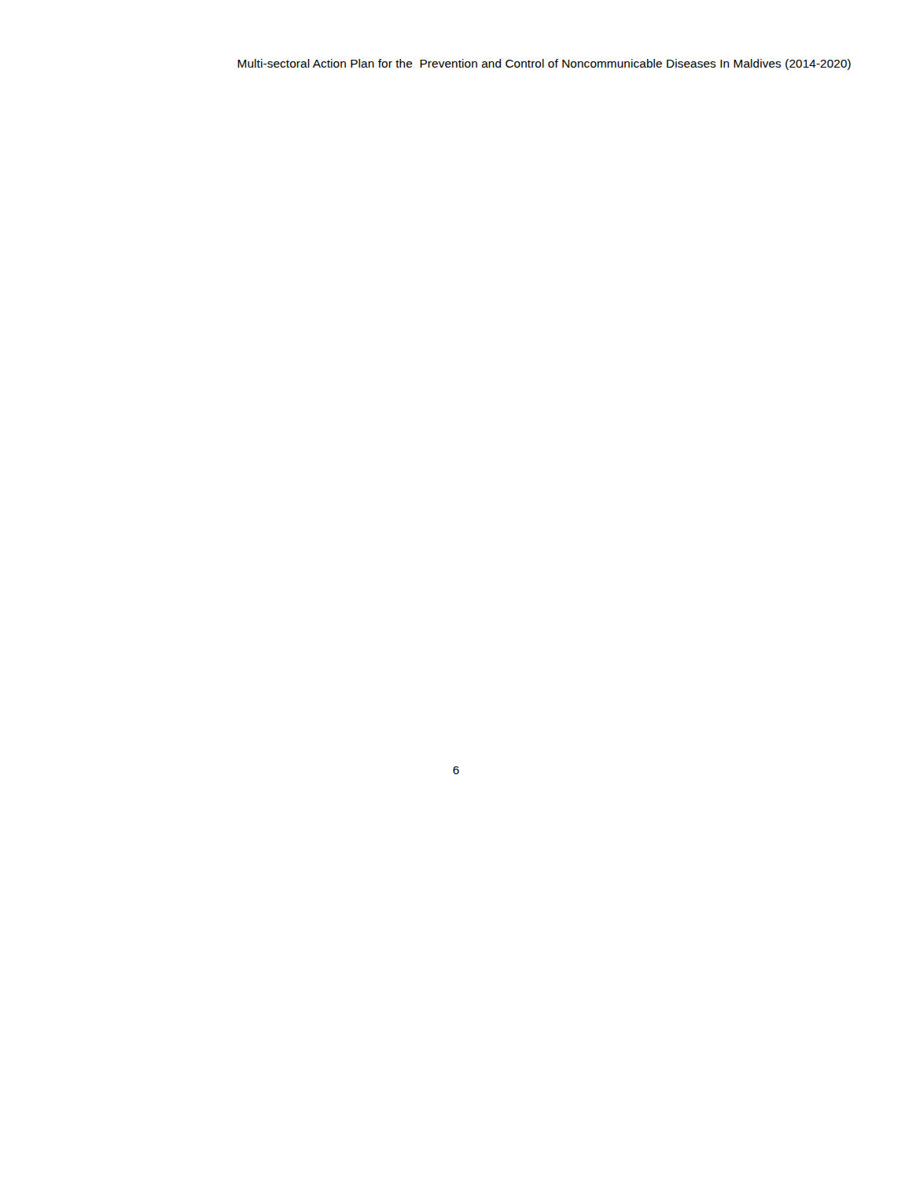Multi-sectoral Action Plan for the Prevention and Control of Noncommunicable Diseases In Maldives (2014-2020)
6